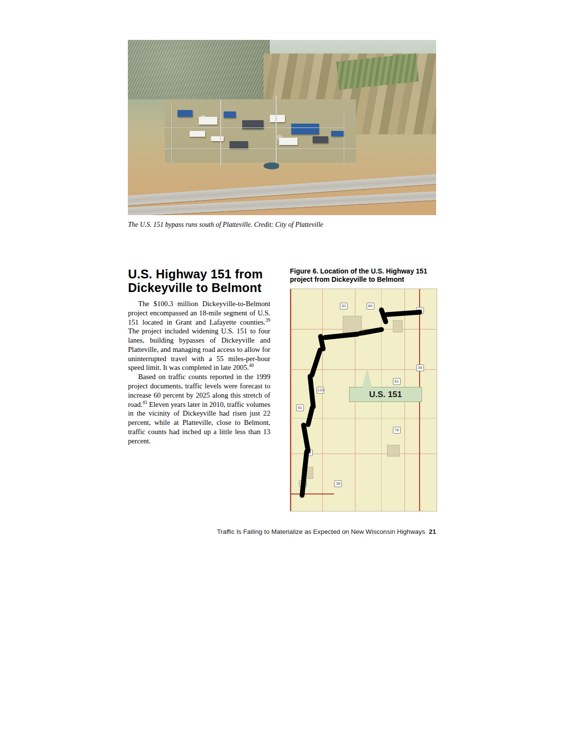The U.S. 151 bypass runs south of Platteville. Credit: City of Platteville
U.S. Highway 151 from
Dickeyville to Belmont
The $100.3 million Dickeyville-to-Belmont project encompassed an 18-mile segment of U.S. 151 located in Grant and Lafayette counties.39 The project included widening U.S. 151 to four lanes, building bypasses of Dickeyville and Platteville, and managing road access to allow for uninterrupted travel with a 55 miles-per-hour speed limit. It was completed in late 2005.40
Based on traffic counts reported in the 1999 project documents, traffic levels were forecast to increase 60 percent by 2025 along this stretch of road.41 Eleven years later in 2010, traffic volumes in the vicinity of Dickeyville had risen just 22 percent, while at Platteville, close to Belmont, traffic counts had inched up a little less than 13 percent.
Figure 6. Location of the U.S. Highway 151 project from Dickeyville to Belmont
61
80
23
39
81
78
61
133
11
151
35
U.S. 151
Traffic Is Failing to Materialize as Expected on New Wisconsin Highways21